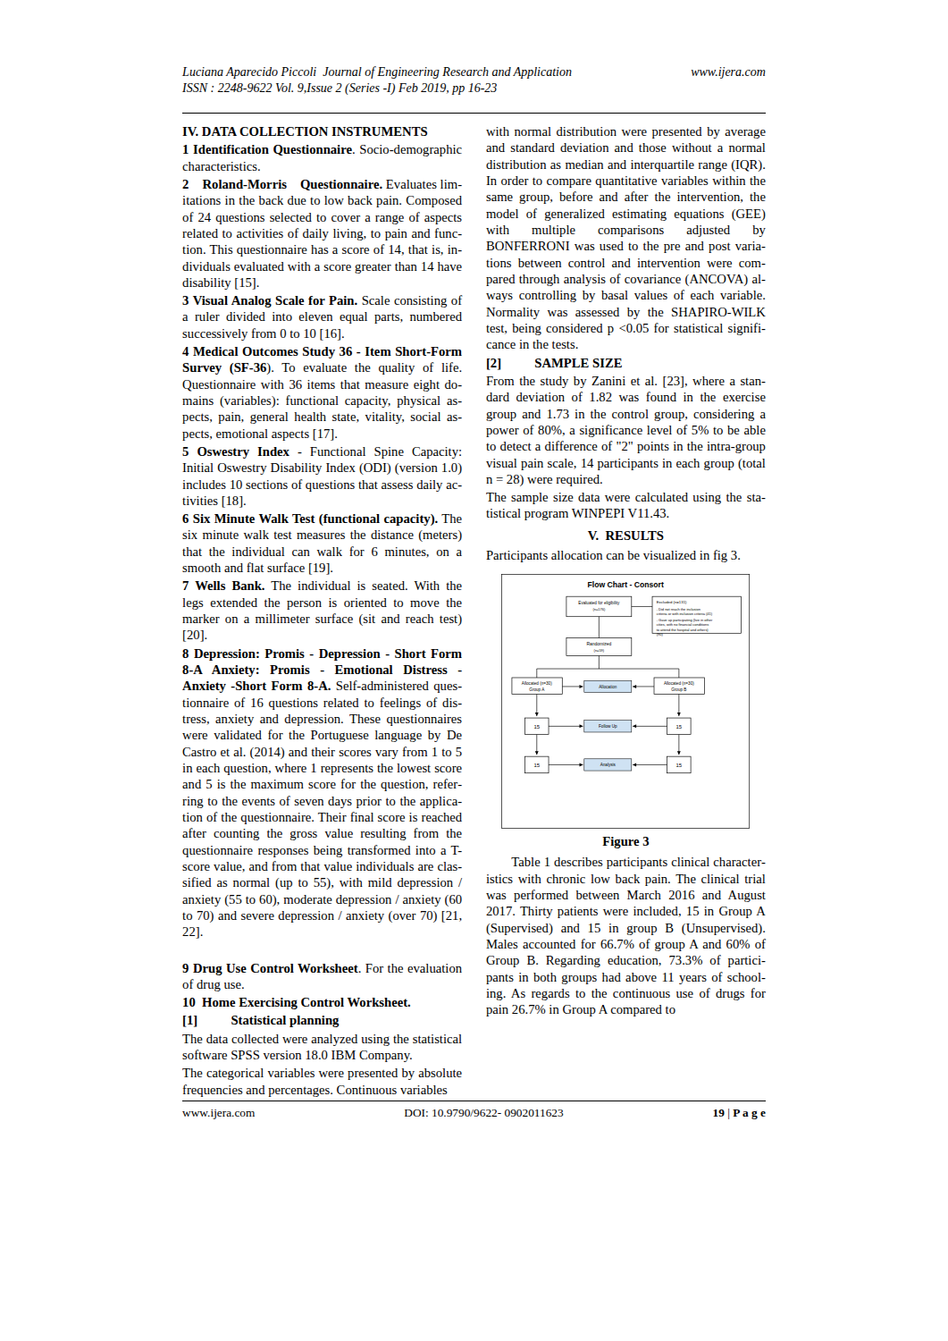Luciana Aparecido Piccoli Journal of Engineering Research and Application www.ijera.com
ISSN : 2248-9622 Vol. 9,Issue 2 (Series -I) Feb 2019, pp 16-23
IV. DATA COLLECTION INSTRUMENTS
1 Identification Questionnaire. Socio-demographic characteristics.
2 Roland-Morris Questionnaire. Evaluates limitations in the back due to low back pain. Composed of 24 questions selected to cover a range of aspects related to activities of daily living, to pain and function. This questionnaire has a score of 14, that is, individuals evaluated with a score greater than 14 have disability [15].
3 Visual Analog Scale for Pain. Scale consisting of a ruler divided into eleven equal parts, numbered successively from 0 to 10 [16].
4 Medical Outcomes Study 36 - Item Short-Form Survey (SF-36). To evaluate the quality of life. Questionnaire with 36 items that measure eight domains (variables): functional capacity, physical aspects, pain, general health state, vitality, social aspects, emotional aspects [17].
5 Oswestry Index - Functional Spine Capacity: Initial Oswestry Disability Index (ODI) (version 1.0) includes 10 sections of questions that assess daily activities [18].
6 Six Minute Walk Test (functional capacity). The six minute walk test measures the distance (meters) that the individual can walk for 6 minutes, on a smooth and flat surface [19].
7 Wells Bank. The individual is seated. With the legs extended the person is oriented to move the marker on a millimeter surface (sit and reach test) [20].
8 Depression: Promis - Depression - Short Form 8-A Anxiety: Promis - Emotional Distress - Anxiety -Short Form 8-A. Self-administered questionnaire of 16 questions related to feelings of distress, anxiety and depression. These questionnaires were validated for the Portuguese language by De Castro et al. (2014) and their scores vary from 1 to 5 in each question, where 1 represents the lowest score and 5 is the maximum score for the question, referring to the events of seven days prior to the application of the questionnaire. Their final score is reached after counting the gross value resulting from the questionnaire responses being transformed into a T-score value, and from that value individuals are classified as normal (up to 55), with mild depression / anxiety (55 to 60), moderate depression / anxiety (60 to 70) and severe depression / anxiety (over 70) [21, 22].
9 Drug Use Control Worksheet. For the evaluation of drug use.
10 Home Exercising Control Worksheet.
[1] Statistical planning
The data collected were analyzed using the statistical software SPSS version 18.0 IBM Company.
The categorical variables were presented by absolute frequencies and percentages. Continuous variables
with normal distribution were presented by average and standard deviation and those without a normal distribution as median and interquartile range (IQR). In order to compare quantitative variables within the same group, before and after the intervention, the model of generalized estimating equations (GEE) with multiple comparisons adjusted by BONFERRONI was used to the pre and post variations between control and intervention were compared through analysis of covariance (ANCOVA) always controlling by basal values of each variable. Normality was assessed by the SHAPIRO-WILK test, being considered p <0.05 for statistical significance in the tests.
[2] SAMPLE SIZE
From the study by Zanini et al. [23], where a standard deviation of 1.82 was found in the exercise group and 1.73 in the control group, considering a power of 80%, a significance level of 5% to be able to detect a difference of "2" points in the intra-group visual pain scale, 14 participants in each group (total n = 28) were required.
The sample size data were calculated using the statistical program WINPEPI V11.43.
V. RESULTS
Participants allocation can be visualized in fig 3.
Flow Chart - Consort Evaluated for eligibility (n=176) Excluded (n=131) - Did not reach the inclusion criteria or with inclusion criteria (41) - Gave up participating (live in other cities, with no financial conditions to attend the hospital and others) (90) Randomized (n=59) Allocated (n=30) Group A Allocated (n=30) Group B Allocation 15 15 Follow Up 15 15 Analysis
Figure 3
Table 1 describes participants clinical characteristics with chronic low back pain. The clinical trial was performed between March 2016 and August 2017. Thirty patients were included, 15 in Group A (Supervised) and 15 in group B (Unsupervised). Males accounted for 66.7% of group A and 60% of Group B. Regarding education, 73.3% of participants in both groups had above 11 years of schooling. As regards to the continuous use of drugs for pain 26.7% in Group A compared to
www.ijera.com DOI: 10.9790/9622- 0902011623 19 | P a g e